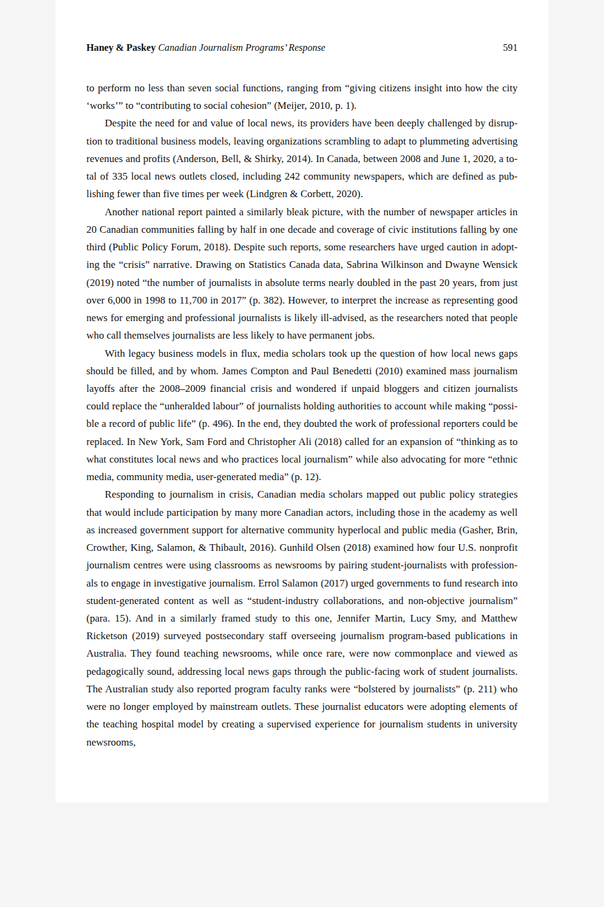Haney & Paskey Canadian Journalism Programs’ Response 591
to perform no less than seven social functions, ranging from “giving citizens insight into how the city ‘works’” to “contributing to social cohesion” (Meijer, 2010, p. 1).
Despite the need for and value of local news, its providers have been deeply challenged by disruption to traditional business models, leaving organizations scrambling to adapt to plummeting advertising revenues and profits (Anderson, Bell, & Shirky, 2014). In Canada, between 2008 and June 1, 2020, a total of 335 local news outlets closed, including 242 community newspapers, which are defined as publishing fewer than five times per week (Lindgren & Corbett, 2020).
Another national report painted a similarly bleak picture, with the number of newspaper articles in 20 Canadian communities falling by half in one decade and coverage of civic institutions falling by one third (Public Policy Forum, 2018). Despite such reports, some researchers have urged caution in adopting the “crisis” narrative. Drawing on Statistics Canada data, Sabrina Wilkinson and Dwayne Wensick (2019) noted “the number of journalists in absolute terms nearly doubled in the past 20 years, from just over 6,000 in 1998 to 11,700 in 2017” (p. 382). However, to interpret the increase as representing good news for emerging and professional journalists is likely ill-advised, as the researchers noted that people who call themselves journalists are less likely to have permanent jobs.
With legacy business models in flux, media scholars took up the question of how local news gaps should be filled, and by whom. James Compton and Paul Benedetti (2010) examined mass journalism layoffs after the 2008–2009 financial crisis and wondered if unpaid bloggers and citizen journalists could replace the “unheralded labour” of journalists holding authorities to account while making “possible a record of public life” (p. 496). In the end, they doubted the work of professional reporters could be replaced. In New York, Sam Ford and Christopher Ali (2018) called for an expansion of “thinking as to what constitutes local news and who practices local journalism” while also advocating for more “ethnic media, community media, user-generated media” (p. 12).
Responding to journalism in crisis, Canadian media scholars mapped out public policy strategies that would include participation by many more Canadian actors, including those in the academy as well as increased government support for alternative community hyperlocal and public media (Gasher, Brin, Crowther, King, Salamon, & Thibault, 2016). Gunhild Olsen (2018) examined how four U.S. nonprofit journalism centres were using classrooms as newsrooms by pairing student-journalists with professionals to engage in investigative journalism. Errol Salamon (2017) urged governments to fund research into student-generated content as well as “student-industry collaborations, and non-objective journalism” (para. 15). And in a similarly framed study to this one, Jennifer Martin, Lucy Smy, and Matthew Ricketson (2019) surveyed postsecondary staff overseeing journalism program-based publications in Australia. They found teaching newsrooms, while once rare, were now commonplace and viewed as pedagogically sound, addressing local news gaps through the public-facing work of student journalists. The Australian study also reported program faculty ranks were “bolstered by journalists” (p. 211) who were no longer employed by mainstream outlets. These journalist educators were adopting elements of the teaching hospital model by creating a supervised experience for journalism students in university newsrooms,